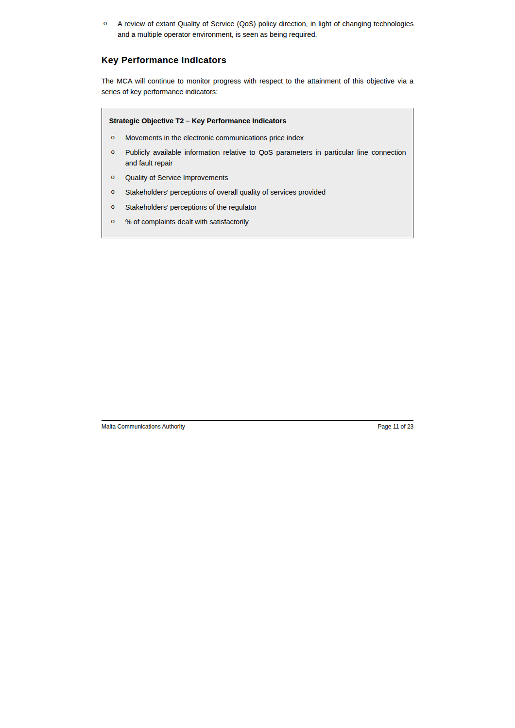o
A review of extant Quality of Service (QoS) policy direction, in light of changing technologies and a multiple operator environment, is seen as being required.
Key Performance Indicators
The MCA will continue to monitor progress with respect to the attainment of this objective via a series of key performance indicators:
Strategic Objective T2 – Key Performance Indicators
o
Movements in the electronic communications price index
o
Publicly available information relative to QoS parameters in particular line connection and fault repair
o
Quality of Service Improvements
o
Stakeholders’ perceptions of overall quality of services provided
o
Stakeholders’ perceptions of the regulator
o
% of complaints dealt with satisfactorily
Malta Communications Authority Page 11 of 23